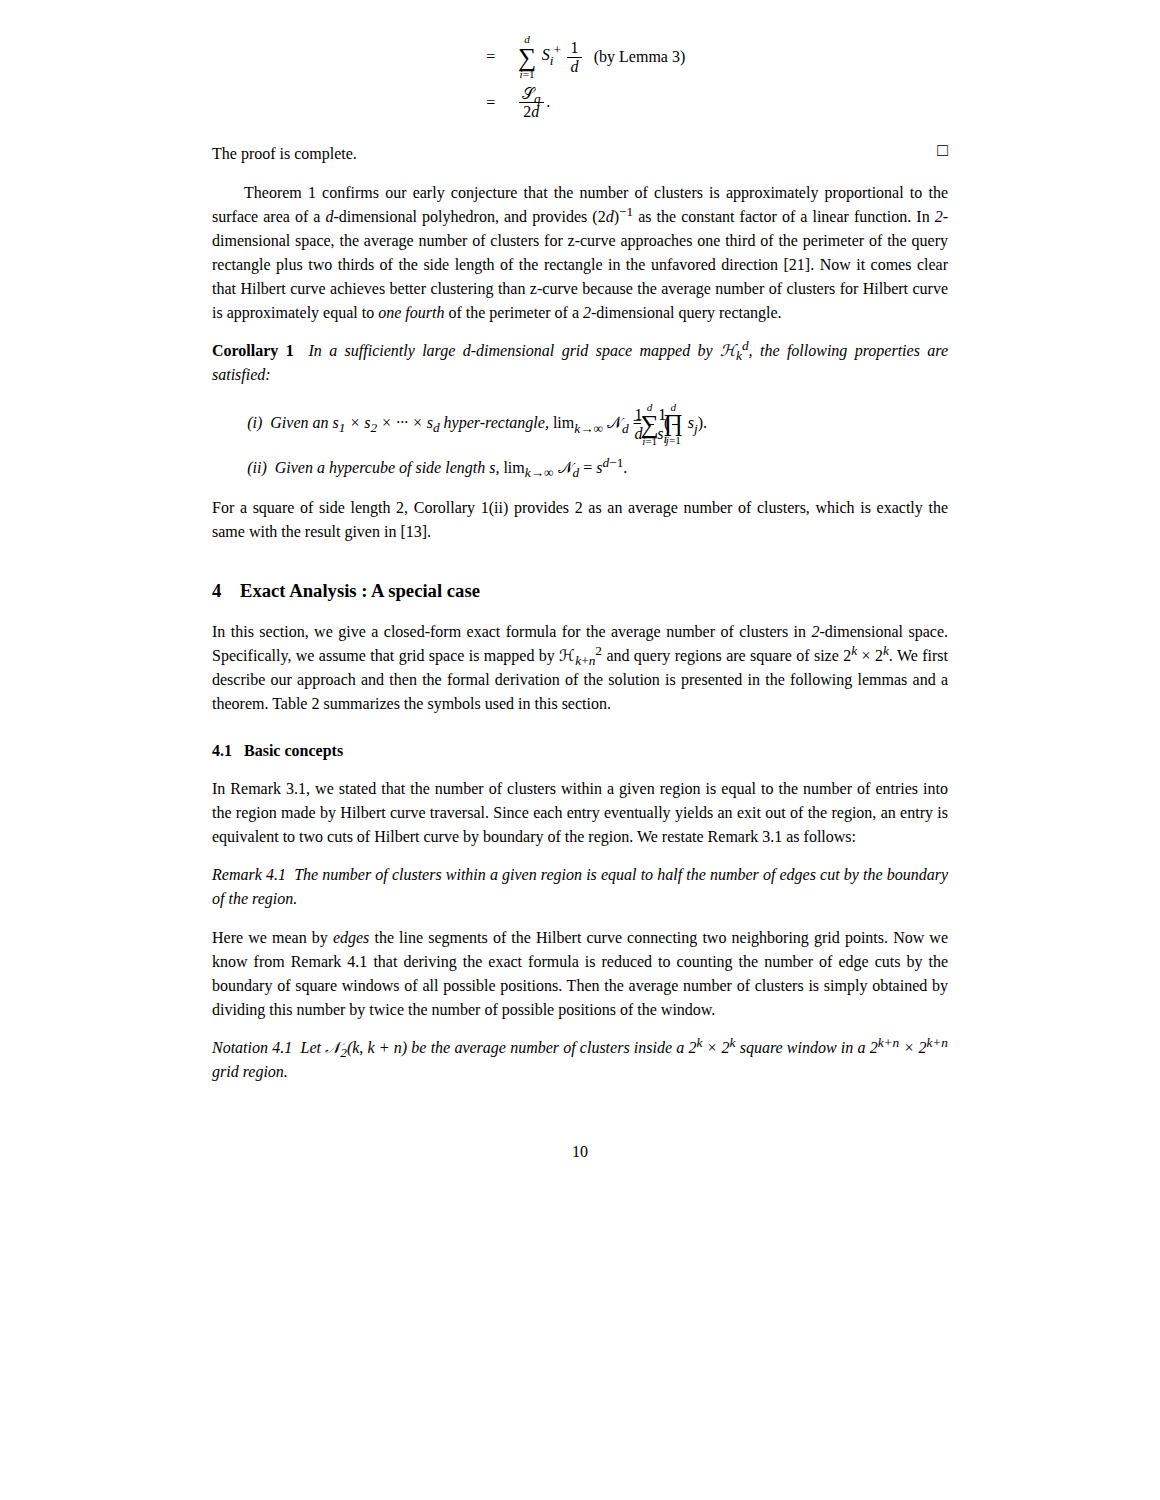| = | d ∑ i =1 S i + 1 d | (by Lemma 3) |
| = | 𝒮 q 2 d . | |
The proof is complete. □
Theorem 1 confirms our early conjecture that the number of clusters is approximately proportional to the surface area of a d-dimensional polyhedron, and provides (2d)−1 as the constant factor of a linear function. In 2-dimensional space, the average number of clusters for z-curve approaches one third of the perimeter of the query rectangle plus two thirds of the side length of the rectangle in the unfavored direction [21]. Now it comes clear that Hilbert curve achieves better clustering than z-curve because the average number of clusters for Hilbert curve is approximately equal to one fourth of the perimeter of a 2-dimensional query rectangle.
Corollary 1 In a sufficiently large d-dimensional grid space mapped by ℋkd, the following properties are satisfied:
(i) Given an s1 × s2 × ··· × sd hyper-rectangle, limk→∞ 𝒩d = 1 d d ∑ i=1 (1 si d ∏ j=1 sj).
(ii) Given a hypercube of side length s, limk→∞ 𝒩d = sd−1.
For a square of side length 2, Corollary 1(ii) provides 2 as an average number of clusters, which is exactly the same with the result given in [13].
4 Exact Analysis : A special case
In this section, we give a closed-form exact formula for the average number of clusters in 2-dimensional space. Specifically, we assume that grid space is mapped by ℋk+n2 and query regions are square of size 2k × 2k. We first describe our approach and then the formal derivation of the solution is presented in the following lemmas and a theorem. Table 2 summarizes the symbols used in this section.
4.1 Basic concepts
In Remark 3.1, we stated that the number of clusters within a given region is equal to the number of entries into the region made by Hilbert curve traversal. Since each entry eventually yields an exit out of the region, an entry is equivalent to two cuts of Hilbert curve by boundary of the region. We restate Remark 3.1 as follows:
Remark 4.1 The number of clusters within a given region is equal to half the number of edges cut by the boundary of the region.
Here we mean by edges the line segments of the Hilbert curve connecting two neighboring grid points. Now we know from Remark 4.1 that deriving the exact formula is reduced to counting the number of edge cuts by the boundary of square windows of all possible positions. Then the average number of clusters is simply obtained by dividing this number by twice the number of possible positions of the window.
Notation 4.1 Let 𝒩2(k, k + n) be the average number of clusters inside a 2k × 2k square window in a 2k+n × 2k+n grid region.
10